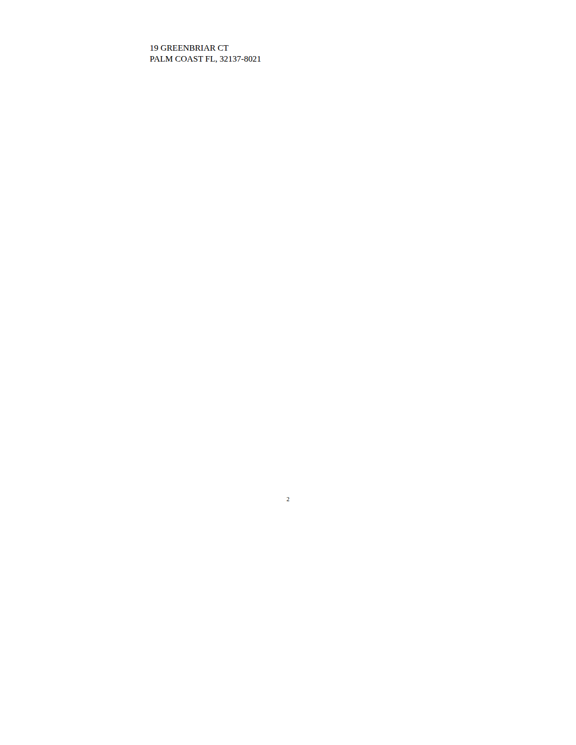19 GREENBRIAR CT
PALM COAST FL, 32137-8021
2